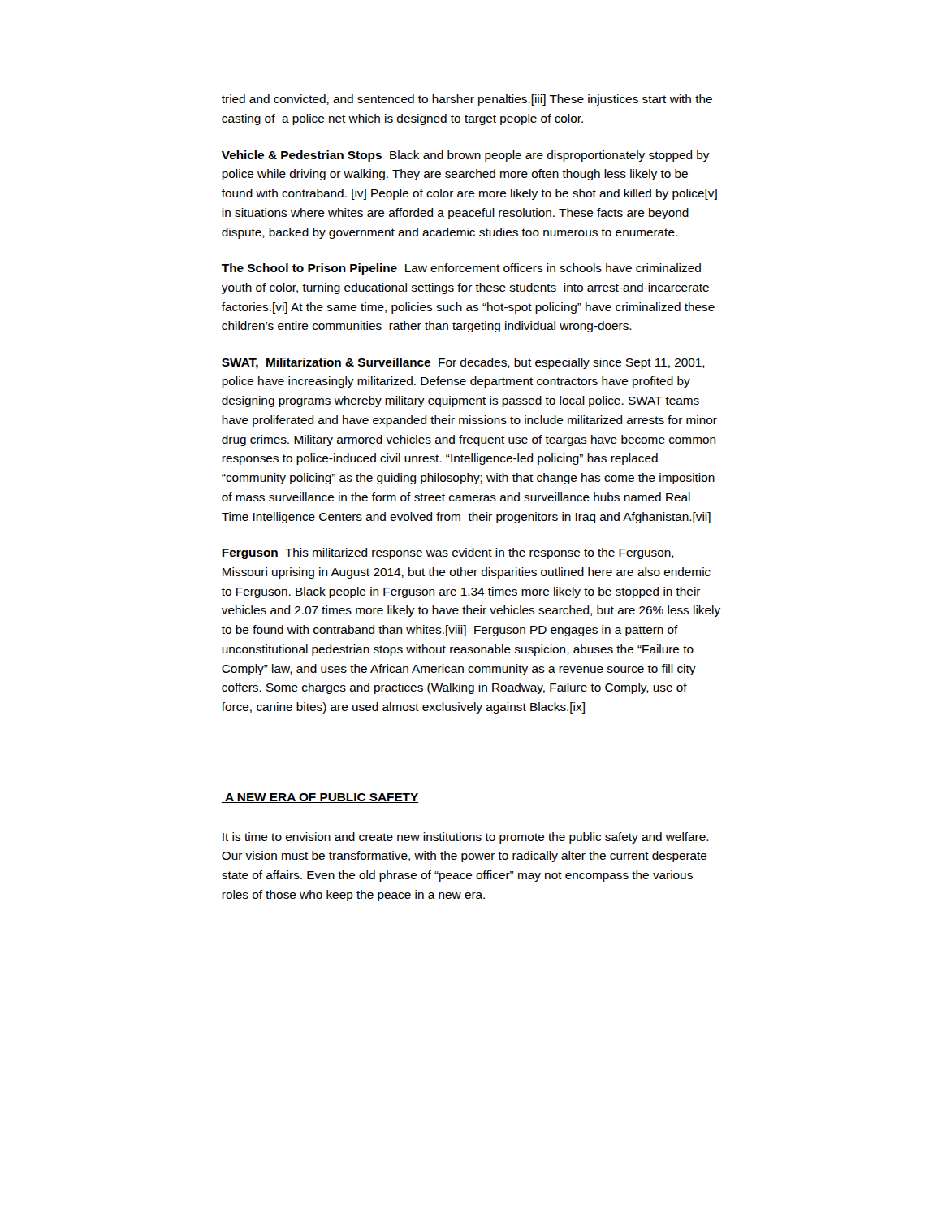tried and convicted, and sentenced to harsher penalties.[iii] These injustices start with the casting of a police net which is designed to target people of color.
Vehicle & Pedestrian Stops Black and brown people are disproportionately stopped by police while driving or walking. They are searched more often though less likely to be found with contraband. [iv] People of color are more likely to be shot and killed by police[v] in situations where whites are afforded a peaceful resolution. These facts are beyond dispute, backed by government and academic studies too numerous to enumerate.
The School to Prison Pipeline Law enforcement officers in schools have criminalized youth of color, turning educational settings for these students into arrest-and-incarcerate factories.[vi] At the same time, policies such as “hot-spot policing” have criminalized these children’s entire communities rather than targeting individual wrong-doers.
SWAT, Militarization & Surveillance For decades, but especially since Sept 11, 2001, police have increasingly militarized. Defense department contractors have profited by designing programs whereby military equipment is passed to local police. SWAT teams have proliferated and have expanded their missions to include militarized arrests for minor drug crimes. Military armored vehicles and frequent use of teargas have become common responses to police-induced civil unrest. “Intelligence-led policing” has replaced “community policing” as the guiding philosophy; with that change has come the imposition of mass surveillance in the form of street cameras and surveillance hubs named Real Time Intelligence Centers and evolved from their progenitors in Iraq and Afghanistan.[vii]
Ferguson This militarized response was evident in the response to the Ferguson, Missouri uprising in August 2014, but the other disparities outlined here are also endemic to Ferguson. Black people in Ferguson are 1.34 times more likely to be stopped in their vehicles and 2.07 times more likely to have their vehicles searched, but are 26% less likely to be found with contraband than whites.[viii] Ferguson PD engages in a pattern of unconstitutional pedestrian stops without reasonable suspicion, abuses the “Failure to Comply” law, and uses the African American community as a revenue source to fill city coffers. Some charges and practices (Walking in Roadway, Failure to Comply, use of force, canine bites) are used almost exclusively against Blacks.[ix]
A NEW ERA OF PUBLIC SAFETY
It is time to envision and create new institutions to promote the public safety and welfare. Our vision must be transformative, with the power to radically alter the current desperate state of affairs. Even the old phrase of “peace officer” may not encompass the various roles of those who keep the peace in a new era.